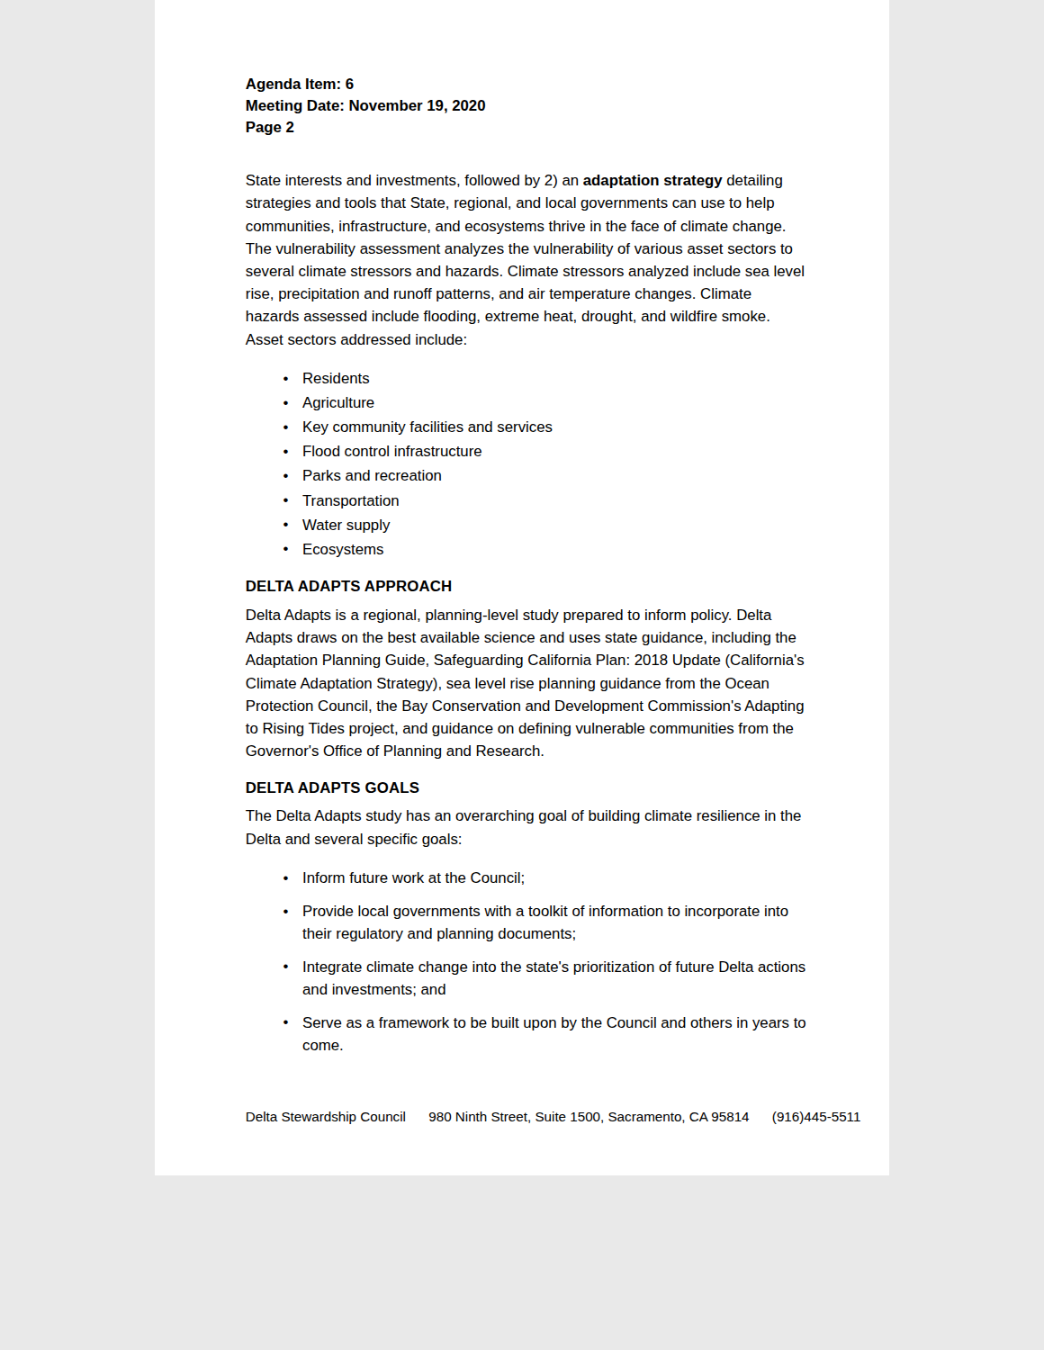Agenda Item: 6
Meeting Date: November 19, 2020
Page 2
State interests and investments, followed by 2) an adaptation strategy detailing strategies and tools that State, regional, and local governments can use to help communities, infrastructure, and ecosystems thrive in the face of climate change. The vulnerability assessment analyzes the vulnerability of various asset sectors to several climate stressors and hazards. Climate stressors analyzed include sea level rise, precipitation and runoff patterns, and air temperature changes. Climate hazards assessed include flooding, extreme heat, drought, and wildfire smoke. Asset sectors addressed include:
Residents
Agriculture
Key community facilities and services
Flood control infrastructure
Parks and recreation
Transportation
Water supply
Ecosystems
DELTA ADAPTS APPROACH
Delta Adapts is a regional, planning-level study prepared to inform policy. Delta Adapts draws on the best available science and uses state guidance, including the Adaptation Planning Guide, Safeguarding California Plan: 2018 Update (California's Climate Adaptation Strategy), sea level rise planning guidance from the Ocean Protection Council, the Bay Conservation and Development Commission's Adapting to Rising Tides project, and guidance on defining vulnerable communities from the Governor's Office of Planning and Research.
DELTA ADAPTS GOALS
The Delta Adapts study has an overarching goal of building climate resilience in the Delta and several specific goals:
Inform future work at the Council;
Provide local governments with a toolkit of information to incorporate into their regulatory and planning documents;
Integrate climate change into the state's prioritization of future Delta actions and investments; and
Serve as a framework to be built upon by the Council and others in years to come.
Delta Stewardship Council 980 Ninth Street, Suite 1500, Sacramento, CA 95814 (916)445-5511